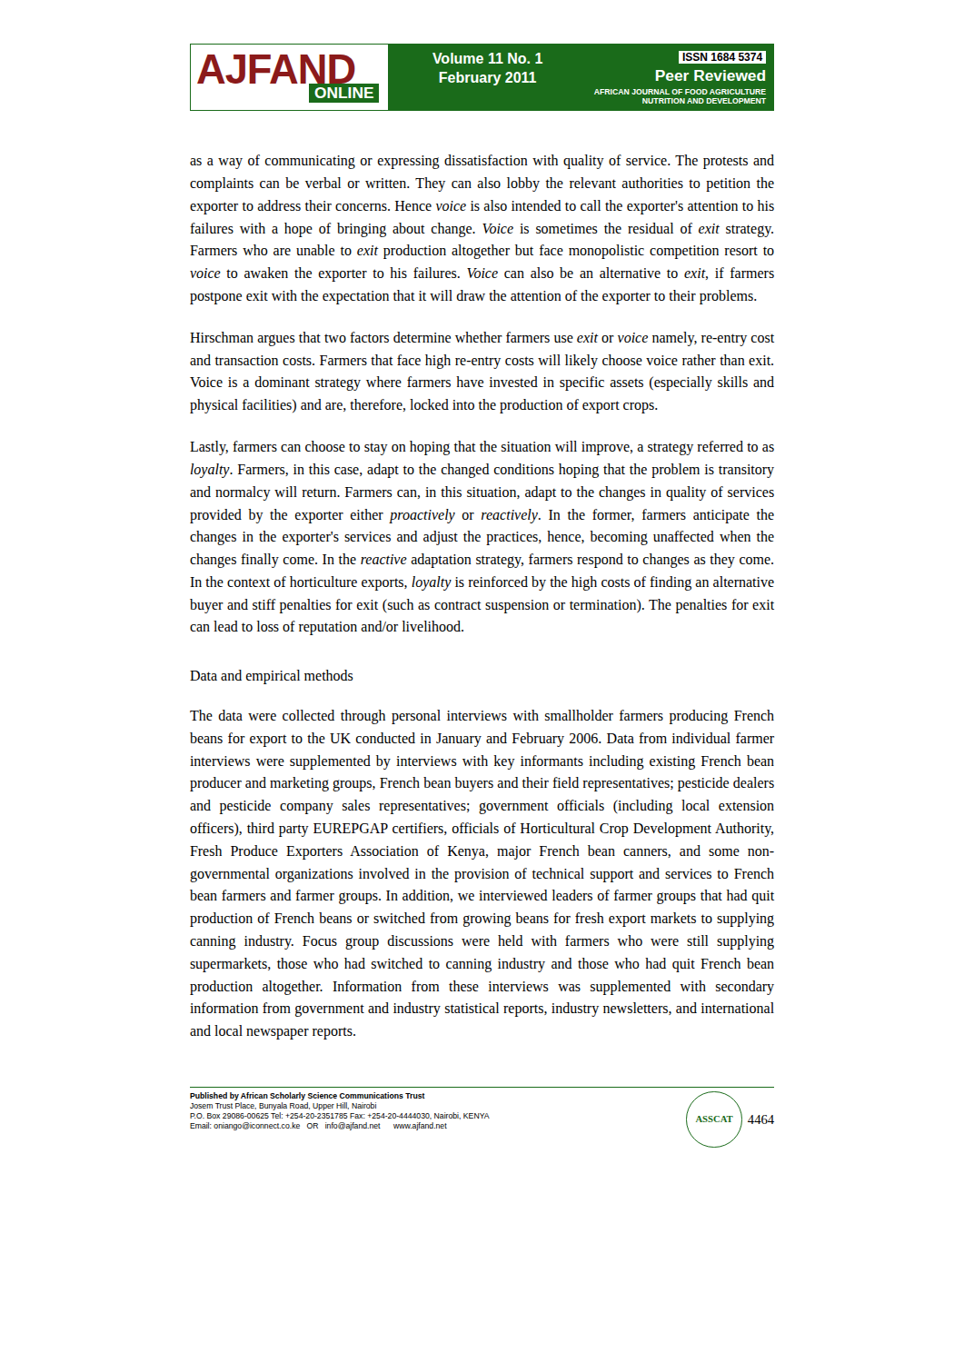AJFAND ONLINE
Volume 11 No. 1
February 2011
ISSN 1684 5374 Peer Reviewed
AFRICAN JOURNAL OF FOOD AGRICULTURE
NUTRITION AND DEVELOPMENT
as a way of communicating or expressing dissatisfaction with quality of service. The protests and complaints can be verbal or written. They can also lobby the relevant authorities to petition the exporter to address their concerns. Hence voice is also intended to call the exporter's attention to his failures with a hope of bringing about change. Voice is sometimes the residual of exit strategy. Farmers who are unable to exit production altogether but face monopolistic competition resort to voice to awaken the exporter to his failures. Voice can also be an alternative to exit, if farmers postpone exit with the expectation that it will draw the attention of the exporter to their problems.
Hirschman argues that two factors determine whether farmers use exit or voice namely, re-entry cost and transaction costs. Farmers that face high re-entry costs will likely choose voice rather than exit. Voice is a dominant strategy where farmers have invested in specific assets (especially skills and physical facilities) and are, therefore, locked into the production of export crops.
Lastly, farmers can choose to stay on hoping that the situation will improve, a strategy referred to as loyalty. Farmers, in this case, adapt to the changed conditions hoping that the problem is transitory and normalcy will return. Farmers can, in this situation, adapt to the changes in quality of services provided by the exporter either proactively or reactively. In the former, farmers anticipate the changes in the exporter's services and adjust the practices, hence, becoming unaffected when the changes finally come. In the reactive adaptation strategy, farmers respond to changes as they come. In the context of horticulture exports, loyalty is reinforced by the high costs of finding an alternative buyer and stiff penalties for exit (such as contract suspension or termination). The penalties for exit can lead to loss of reputation and/or livelihood.
Data and empirical methods
The data were collected through personal interviews with smallholder farmers producing French beans for export to the UK conducted in January and February 2006. Data from individual farmer interviews were supplemented by interviews with key informants including existing French bean producer and marketing groups, French bean buyers and their field representatives; pesticide dealers and pesticide company sales representatives; government officials (including local extension officers), third party EUREPGAP certifiers, officials of Horticultural Crop Development Authority, Fresh Produce Exporters Association of Kenya, major French bean canners, and some non-governmental organizations involved in the provision of technical support and services to French bean farmers and farmer groups. In addition, we interviewed leaders of farmer groups that had quit production of French beans or switched from growing beans for fresh export markets to supplying canning industry. Focus group discussions were held with farmers who were still supplying supermarkets, those who had switched to canning industry and those who had quit French bean production altogether. Information from these interviews was supplemented with secondary information from government and industry statistical reports, industry newsletters, and international and local newspaper reports.
Published by African Scholarly Science Communications Trust
Josem Trust Place, Bunyala Road, Upper Hill, Nairobi
P.O. Box 29086-00625 Tel: +254-20-2351785 Fax: +254-20-4444030, Nairobi, KENYA
Email: oniango@iconnect.co.ke OR info@ajfand.net www.ajfand.net
ASSCAT 4464